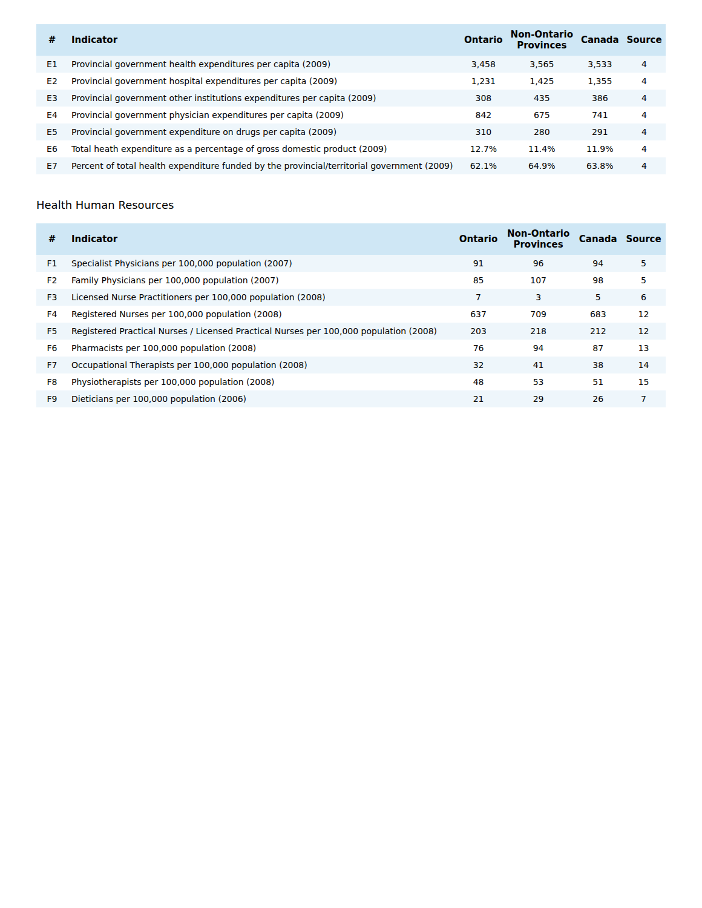| # | Indicator | Ontario | Non-Ontario Provinces | Canada | Source |
| --- | --- | --- | --- | --- | --- |
| E1 | Provincial government health expenditures per capita (2009) | 3,458 | 3,565 | 3,533 | 4 |
| E2 | Provincial government hospital expenditures per capita (2009) | 1,231 | 1,425 | 1,355 | 4 |
| E3 | Provincial government other institutions expenditures per capita (2009) | 308 | 435 | 386 | 4 |
| E4 | Provincial government physician expenditures per capita (2009) | 842 | 675 | 741 | 4 |
| E5 | Provincial government expenditure on drugs per capita (2009) | 310 | 280 | 291 | 4 |
| E6 | Total heath expenditure as a percentage of gross domestic product (2009) | 12.7% | 11.4% | 11.9% | 4 |
| E7 | Percent of total health expenditure funded by the provincial/territorial government (2009) | 62.1% | 64.9% | 63.8% | 4 |
Health Human Resources
| # | Indicator | Ontario | Non-Ontario Provinces | Canada | Source |
| --- | --- | --- | --- | --- | --- |
| F1 | Specialist Physicians per 100,000 population (2007) | 91 | 96 | 94 | 5 |
| F2 | Family Physicians per 100,000 population (2007) | 85 | 107 | 98 | 5 |
| F3 | Licensed Nurse Practitioners per 100,000 population (2008) | 7 | 3 | 5 | 6 |
| F4 | Registered Nurses per 100,000 population (2008) | 637 | 709 | 683 | 12 |
| F5 | Registered Practical Nurses / Licensed Practical Nurses per 100,000 population (2008) | 203 | 218 | 212 | 12 |
| F6 | Pharmacists per 100,000 population (2008) | 76 | 94 | 87 | 13 |
| F7 | Occupational Therapists per 100,000 population (2008) | 32 | 41 | 38 | 14 |
| F8 | Physiotherapists per 100,000 population (2008) | 48 | 53 | 51 | 15 |
| F9 | Dieticians per 100,000 population (2006) | 21 | 29 | 26 | 7 |